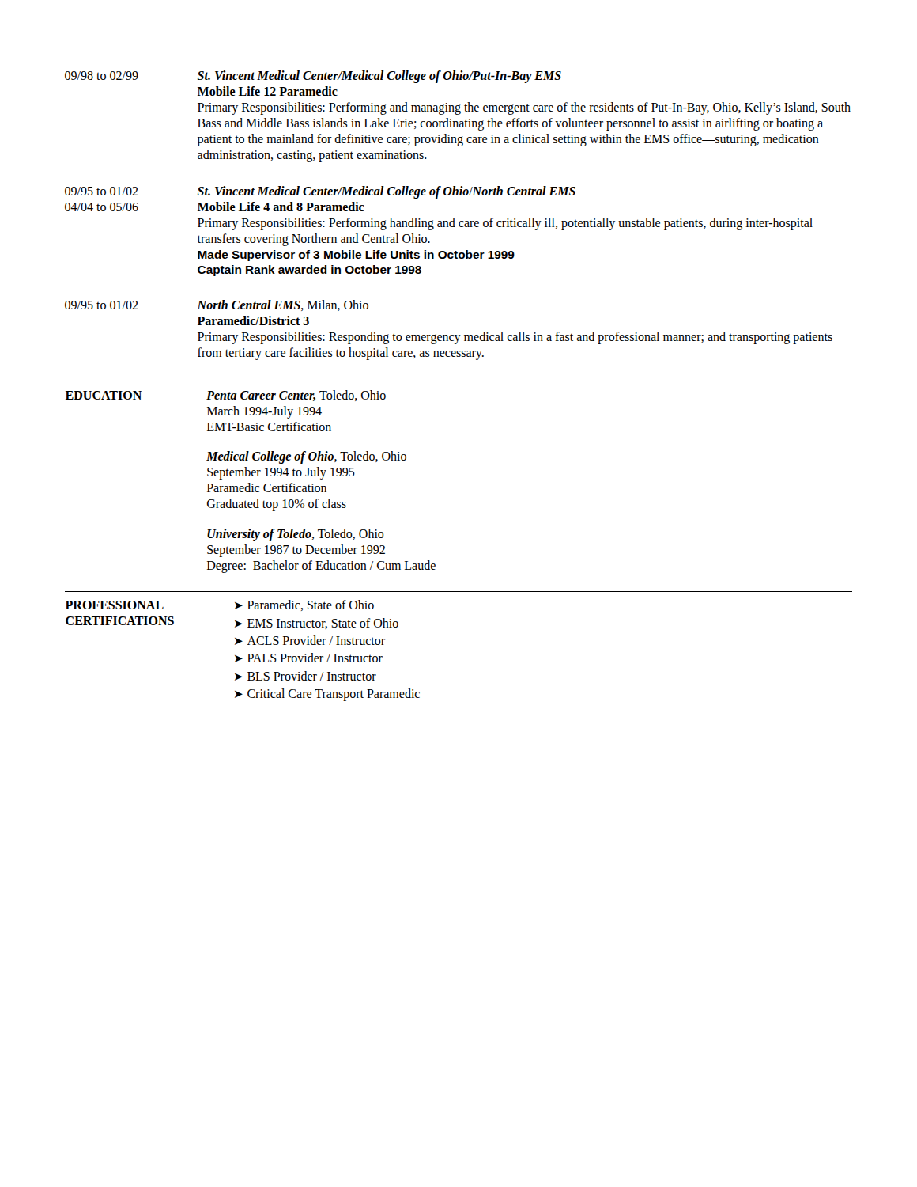| 09/98 to 02/99 | St. Vincent Medical Center/Medical College of Ohio/Put-In-Bay EMS Mobile Life 12 Paramedic Primary Responsibilities: Performing and managing the emergent care of the residents of Put-In-Bay, Ohio, Kelly’s Island, South Bass and Middle Bass islands in Lake Erie; coordinating the efforts of volunteer personnel to assist in airlifting or boating a patient to the mainland for definitive care; providing care in a clinical setting within the EMS office—suturing, medication administration, casting, patient examinations. |
| 09/95 to 01/02 04/04 to 05/06 | St. Vincent Medical Center/Medical College of Ohio / North Central EMS Mobile Life 4 and 8 Paramedic Primary Responsibilities: Performing handling and care of critically ill, potentially unstable patients, during inter-hospital transfers covering Northern and Central Ohio. Made Supervisor of 3 Mobile Life Units in October 1999 Captain Rank awarded in October 1998 |
| 09/95 to 01/02 | North Central EMS , Milan, Ohio Paramedic/District 3 Primary Responsibilities: Responding to emergency medical calls in a fast and professional manner; and transporting patients from tertiary care facilities to hospital care, as necessary. |
| EDUCATION | Penta Career Center, Toledo, Ohio March 1994-July 1994 EMT-Basic Certification Medical College of Ohio , Toledo, Ohio September 1994 to July 1995 Paramedic Certification Graduated top 10% of class University of Toledo , Toledo, Ohio September 1987 to December 1992 Degree: Bachelor of Education / Cum Laude |
| PROFESSIONAL CERTIFICATIONS | Paramedic, State of Ohio EMS Instructor, State of Ohio ACLS Provider / Instructor PALS Provider / Instructor BLS Provider / Instructor Critical Care Transport Paramedic |